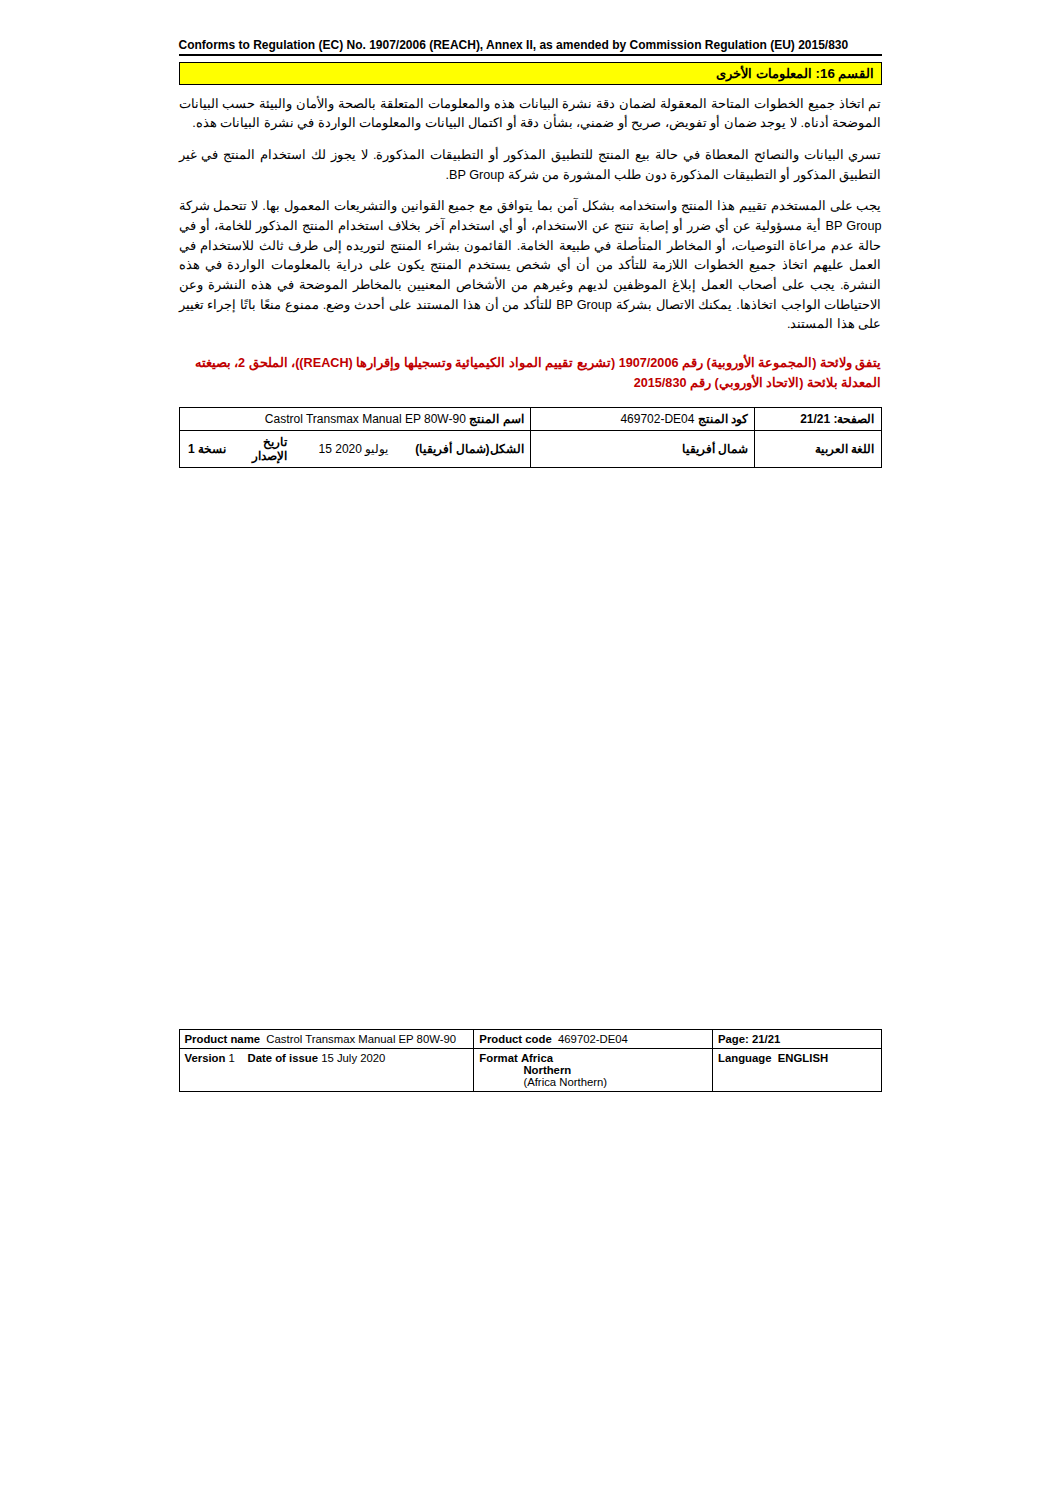Conforms to Regulation (EC) No. 1907/2006 (REACH), Annex II, as amended by Commission Regulation (EU) 2015/830
القسم 16: المعلومات الأخرى
تم اتخاذ جميع الخطوات المتاحة المعقولة لضمان دقة نشرة البيانات هذه والمعلومات المتعلقة بالصحة والأمان والبيئة حسب البيانات الموضحة أدناه. لا يوجد ضمان أو تفويض، صريح أو ضمني، بشأن دقة أو اكتمال البيانات والمعلومات الواردة في نشرة البيانات هذه.
تسري البيانات والنصائح المعطاة في حالة بيع المنتج للتطبيق المذكور أو التطبيقات المذكورة. لا يجوز لك استخدام المنتج في غير التطبيق المذكور أو التطبيقات المذكورة دون طلب المشورة من شركة BP Group.
يجب على المستخدم تقييم هذا المنتج واستخدامه بشكل آمن بما يتوافق مع جميع القوانين والتشريعات المعمول بها. لا تتحمل شركة BP Group أية مسؤولية عن أي ضرر أو إصابة تنتج عن الاستخدام، أو أي استخدام آخر بخلاف استخدام المنتج المذكور للخامة، أو في حالة عدم مراعاة التوصيات، أو المخاطر المتأصلة في طبيعة الخامة. القائمون بشراء المنتج لتوريده إلى طرف ثالث للاستخدام في العمل عليهم اتخاذ جميع الخطوات اللازمة للتأكد من أن أي شخص يستخدم المنتج يكون على دراية بالمعلومات الواردة في هذه النشرة. يجب على أصحاب العمل إبلاغ الموظفين لديهم وغيرهم من الأشخاص المعنيين بالمخاطر الموضحة في هذه النشرة وعن الاحتياطات الواجب اتخاذها. يمكنك الاتصال بشركة BP Group للتأكد من أن هذا المستند على أحدث وضع. ممنوع منعًا باتًا إجراء تغيير على هذا المستند.
يتفق ولائحة (المجموعة الأوروبية) رقم 1907/2006 (تشريع تقييم المواد الكيميائية وتسجيلها وإقرارها (REACH))، الملحق 2، بصيغته المعدلة بلائحة (الاتحاد الأوروبي) رقم 2015/830
| الصفحة: 21/21 | كود المنتج 469702-DE04 | اسم المنتج Castrol Transmax Manual EP 80W-90 |
| اللغة العربية | شمال أفريقيا | / الشكل(شمال أفريقيا) / 15 يوليو 2020 / تاريخ الإصدار / نسخة 1 / |
| Product name Castrol Transmax Manual EP 80W-90 | Product code 469702-DE04 | Page: 21/21 |
| Version 1 Date of issue 15 July 2020 | Format Africa Northern (Africa Northern) | Language ENGLISH |